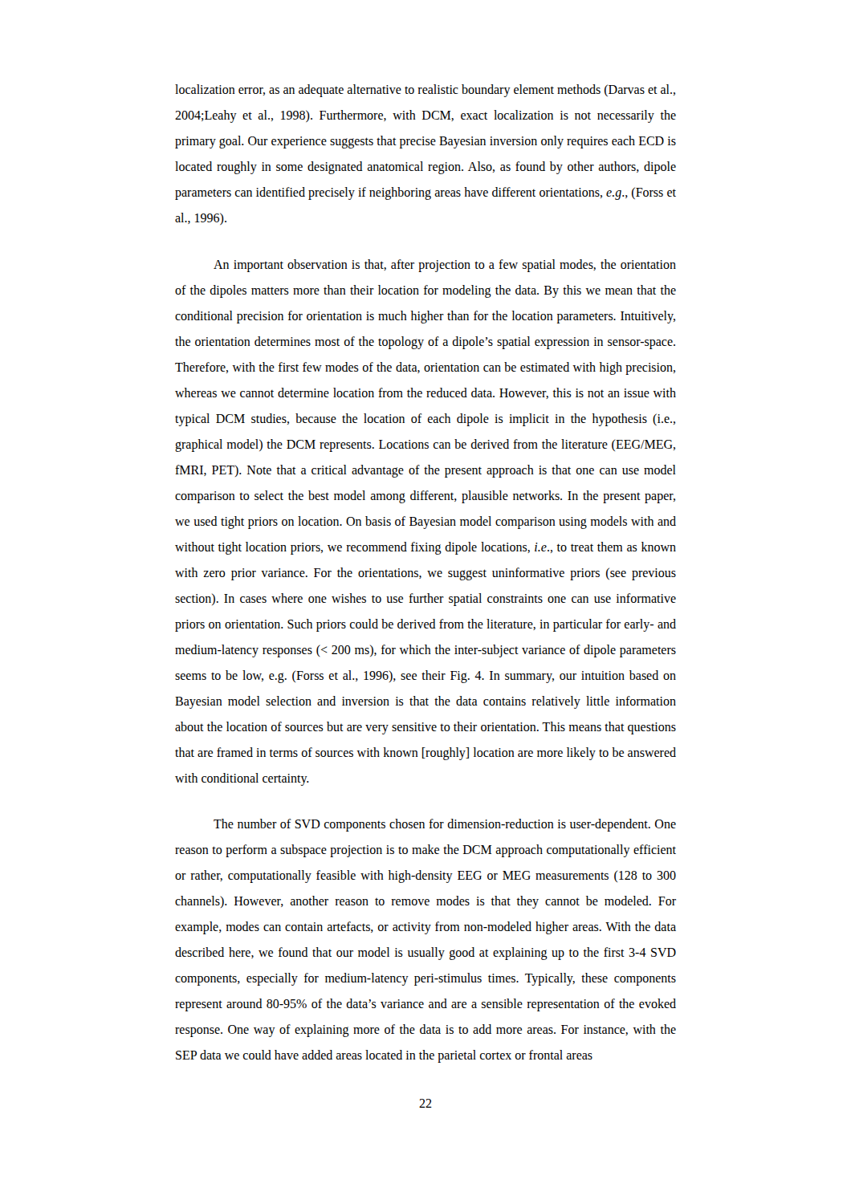localization error, as an adequate alternative to realistic boundary element methods (Darvas et al., 2004;Leahy et al., 1998). Furthermore, with DCM, exact localization is not necessarily the primary goal. Our experience suggests that precise Bayesian inversion only requires each ECD is located roughly in some designated anatomical region. Also, as found by other authors, dipole parameters can identified precisely if neighboring areas have different orientations, e.g., (Forss et al., 1996).
An important observation is that, after projection to a few spatial modes, the orientation of the dipoles matters more than their location for modeling the data. By this we mean that the conditional precision for orientation is much higher than for the location parameters. Intuitively, the orientation determines most of the topology of a dipole’s spatial expression in sensor-space. Therefore, with the first few modes of the data, orientation can be estimated with high precision, whereas we cannot determine location from the reduced data. However, this is not an issue with typical DCM studies, because the location of each dipole is implicit in the hypothesis (i.e., graphical model) the DCM represents. Locations can be derived from the literature (EEG/MEG, fMRI, PET). Note that a critical advantage of the present approach is that one can use model comparison to select the best model among different, plausible networks. In the present paper, we used tight priors on location. On basis of Bayesian model comparison using models with and without tight location priors, we recommend fixing dipole locations, i.e., to treat them as known with zero prior variance. For the orientations, we suggest uninformative priors (see previous section). In cases where one wishes to use further spatial constraints one can use informative priors on orientation. Such priors could be derived from the literature, in particular for early- and medium-latency responses (< 200 ms), for which the inter-subject variance of dipole parameters seems to be low, e.g. (Forss et al., 1996), see their Fig. 4. In summary, our intuition based on Bayesian model selection and inversion is that the data contains relatively little information about the location of sources but are very sensitive to their orientation. This means that questions that are framed in terms of sources with known [roughly] location are more likely to be answered with conditional certainty.
The number of SVD components chosen for dimension-reduction is user-dependent. One reason to perform a subspace projection is to make the DCM approach computationally efficient or rather, computationally feasible with high-density EEG or MEG measurements (128 to 300 channels). However, another reason to remove modes is that they cannot be modeled. For example, modes can contain artefacts, or activity from non-modeled higher areas. With the data described here, we found that our model is usually good at explaining up to the first 3-4 SVD components, especially for medium-latency peri-stimulus times. Typically, these components represent around 80-95% of the data’s variance and are a sensible representation of the evoked response. One way of explaining more of the data is to add more areas. For instance, with the SEP data we could have added areas located in the parietal cortex or frontal areas
22